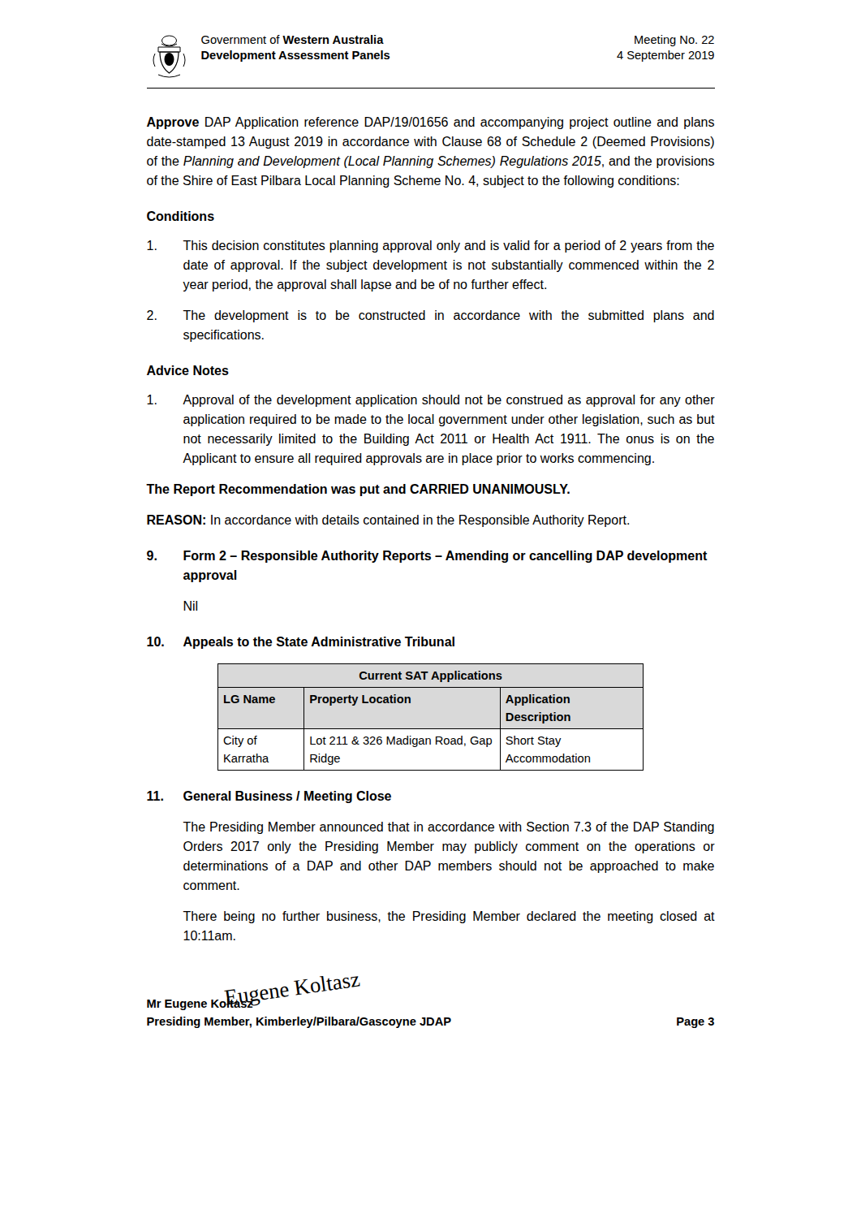Government of Western Australia
Development Assessment Panels
Meeting No. 22
4 September 2019
Approve DAP Application reference DAP/19/01656 and accompanying project outline and plans date-stamped 13 August 2019 in accordance with Clause 68 of Schedule 2 (Deemed Provisions) of the Planning and Development (Local Planning Schemes) Regulations 2015, and the provisions of the Shire of East Pilbara Local Planning Scheme No. 4, subject to the following conditions:
Conditions
1. This decision constitutes planning approval only and is valid for a period of 2 years from the date of approval. If the subject development is not substantially commenced within the 2 year period, the approval shall lapse and be of no further effect.
2. The development is to be constructed in accordance with the submitted plans and specifications.
Advice Notes
1. Approval of the development application should not be construed as approval for any other application required to be made to the local government under other legislation, such as but not necessarily limited to the Building Act 2011 or Health Act 1911. The onus is on the Applicant to ensure all required approvals are in place prior to works commencing.
The Report Recommendation was put and CARRIED UNANIMOUSLY.
REASON: In accordance with details contained in the Responsible Authority Report.
9. Form 2 – Responsible Authority Reports – Amending or cancelling DAP development approval
Nil
10. Appeals to the State Administrative Tribunal
| Current SAT Applications |
| --- |
| LG Name | Property Location | Application Description |
| City of Karratha | Lot 211 & 326 Madigan Road, Gap Ridge | Short Stay Accommodation |
11. General Business / Meeting Close
The Presiding Member announced that in accordance with Section 7.3 of the DAP Standing Orders 2017 only the Presiding Member may publicly comment on the operations or determinations of a DAP and other DAP members should not be approached to make comment.
There being no further business, the Presiding Member declared the meeting closed at 10:11am.
Eugene Koltasz
Mr Eugene Koltasz
Presiding Member, Kimberley/Pilbara/Gascoyne JDAP
Page 3